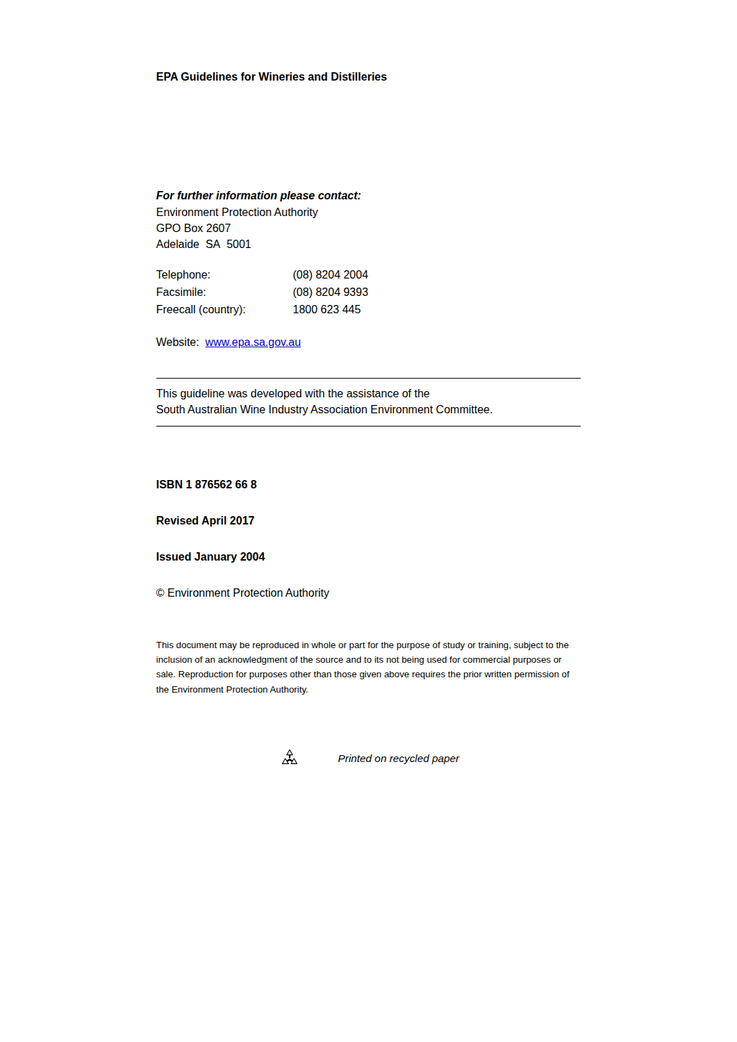EPA Guidelines for Wineries and Distilleries
For further information please contact:
Environment Protection Authority
GPO Box 2607
Adelaide SA 5001
| Telephone: | (08) 8204 2004 |
| Facsimile: | (08) 8204 9393 |
| Freecall (country): | 1800 623 445 |
Website: www.epa.sa.gov.au
This guideline was developed with the assistance of the
South Australian Wine Industry Association Environment Committee.
ISBN 1 876562 66 8
Revised April 2017
Issued January 2004
© Environment Protection Authority
This document may be reproduced in whole or part for the purpose of study or training, subject to the inclusion of an acknowledgment of the source and to its not being used for commercial purposes or sale. Reproduction for purposes other than those given above requires the prior written permission of the Environment Protection Authority.
Printed on recycled paper